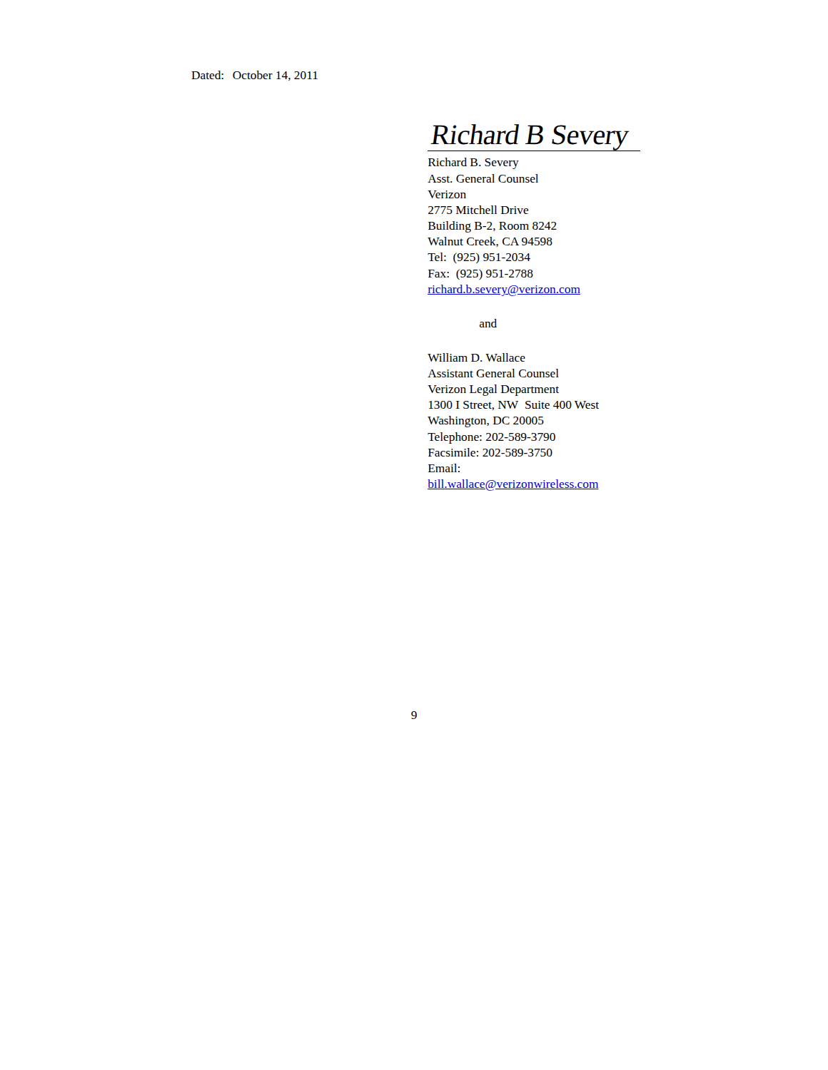Dated: October 14, 2011
Richard B Severy
Richard B. Severy
Asst. General Counsel
Verizon
2775 Mitchell Drive
Building B-2, Room 8242
Walnut Creek, CA 94598
Tel: (925) 951-2034
Fax: (925) 951-2788
richard.b.severy@verizon.com
and
William D. Wallace
Assistant General Counsel
Verizon Legal Department
1300 I Street, NW Suite 400 West
Washington, DC 20005
Telephone: 202-589-3790
Facsimile: 202-589-3750
Email: bill.wallace@verizonwireless.com
9